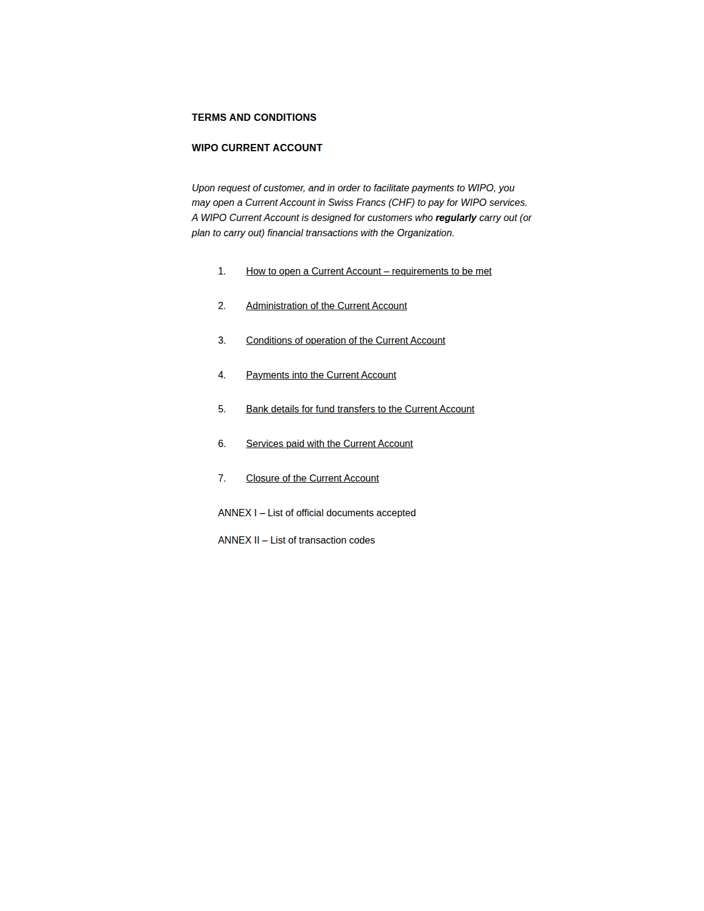TERMS AND CONDITIONS
WIPO CURRENT ACCOUNT
Upon request of customer, and in order to facilitate payments to WIPO, you may open a Current Account in Swiss Francs (CHF) to pay for WIPO services. A WIPO Current Account is designed for customers who regularly carry out (or plan to carry out) financial transactions with the Organization.
How to open a Current Account – requirements to be met
Administration of the Current Account
Conditions of operation of the Current Account
Payments into the Current Account
Bank details for fund transfers to the Current Account
Services paid with the Current Account
Closure of the Current Account
ANNEX I – List of official documents accepted
ANNEX II – List of transaction codes